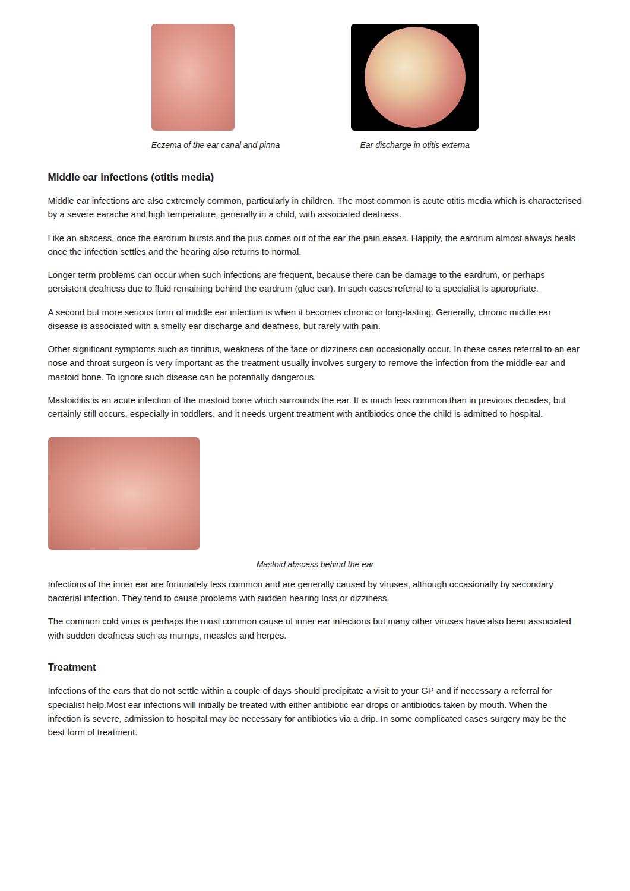Eczema of the ear canal and pinna
Ear discharge in otitis externa
Middle ear infections (otitis media)
Middle ear infections are also extremely common, particularly in children. The most common is acute otitis media which is characterised by a severe earache and high temperature, generally in a child, with associated deafness.
Like an abscess, once the eardrum bursts and the pus comes out of the ear the pain eases. Happily, the eardrum almost always heals once the infection settles and the hearing also returns to normal.
Longer term problems can occur when such infections are frequent, because there can be damage to the eardrum, or perhaps persistent deafness due to fluid remaining behind the eardrum (glue ear). In such cases referral to a specialist is appropriate.
A second but more serious form of middle ear infection is when it becomes chronic or long-lasting. Generally, chronic middle ear disease is associated with a smelly ear discharge and deafness, but rarely with pain.
Other significant symptoms such as tinnitus, weakness of the face or dizziness can occasionally occur. In these cases referral to an ear nose and throat surgeon is very important as the treatment usually involves surgery to remove the infection from the middle ear and mastoid bone. To ignore such disease can be potentially dangerous.
Mastoiditis is an acute infection of the mastoid bone which surrounds the ear. It is much less common than in previous decades, but certainly still occurs, especially in toddlers, and it needs urgent treatment with antibiotics once the child is admitted to hospital.
Mastoid abscess behind the ear
Infections of the inner ear are fortunately less common and are generally caused by viruses, although occasionally by secondary bacterial infection. They tend to cause problems with sudden hearing loss or dizziness.
The common cold virus is perhaps the most common cause of inner ear infections but many other viruses have also been associated with sudden deafness such as mumps, measles and herpes.
Treatment
Infections of the ears that do not settle within a couple of days should precipitate a visit to your GP and if necessary a referral for specialist help.Most ear infections will initially be treated with either antibiotic ear drops or antibiotics taken by mouth. When the infection is severe, admission to hospital may be necessary for antibiotics via a drip. In some complicated cases surgery may be the best form of treatment.